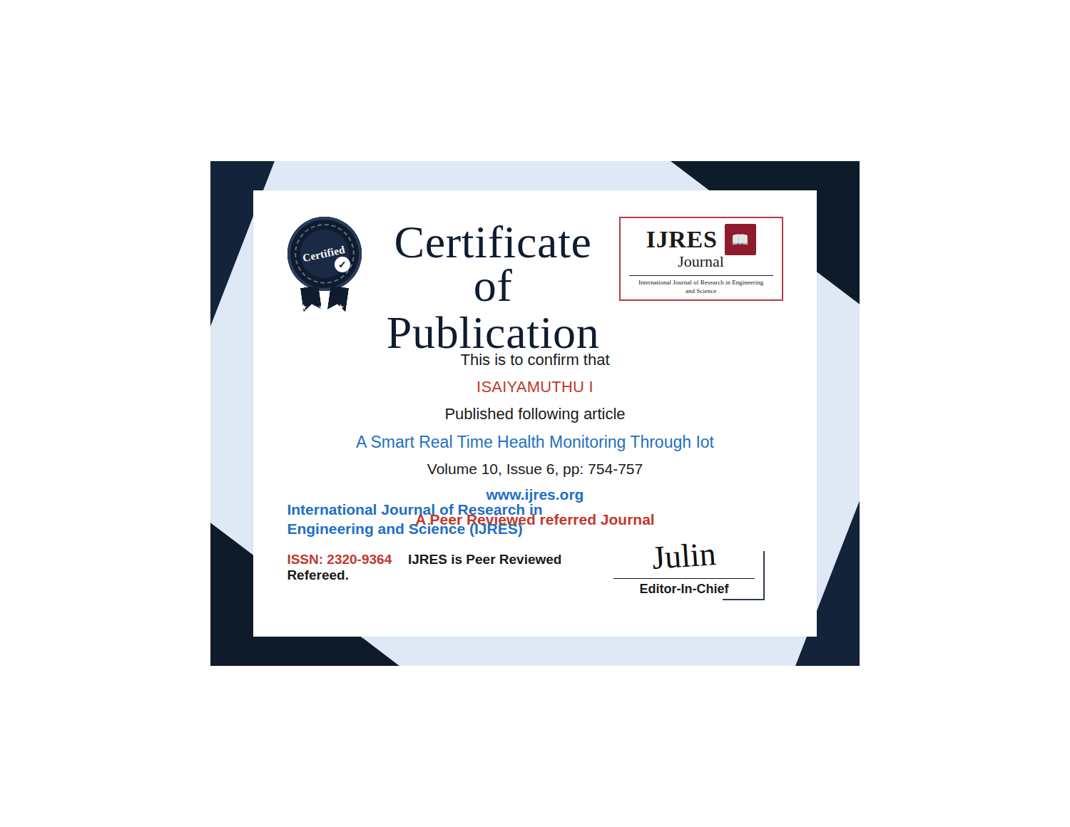Certified ✓
★ ★ ★
Certificate ofPublication
IJRES 📖
Journal
International Journal of Research in Engineering
and Science
This is to confirm that
ISAIYAMUTHU I
Published following article
A Smart Real Time Health Monitoring Through Iot
Volume 10, Issue 6, pp: 754-757
www.ijres.org
A Peer Reviewed referred Journal
International Journal of Research in Engineering and Science (IJRES)
ISSN: 2320-9364 IJRES is Peer Reviewed Refereed.
Julin
Editor-In-Chief